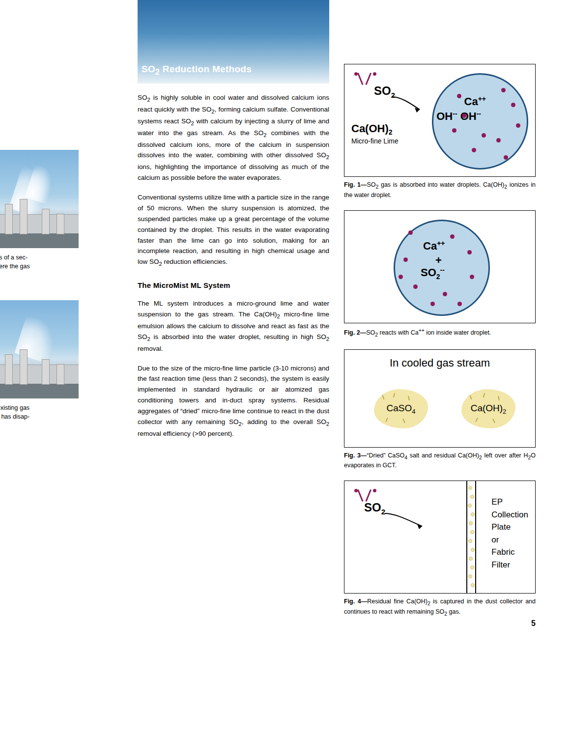on
very visible signs of a sec-
ear the air is where the gas
ne through the existing gas
econdary plume has disap-
steam plume.
SO2 Reduction Methods
SO2 is highly soluble in cool water and dissolved calcium ions react quickly with the SO2, forming calcium sulfate. Conventional systems react SO2 with calcium by injecting a slurry of lime and water into the gas stream. As the SO2 combines with the dissolved calcium ions, more of the calcium in suspension dissolves into the water, combining with other dissolved SO2 ions, highlighting the importance of dissolving as much of the calcium as possible before the water evaporates.
Conventional systems utilize lime with a particle size in the range of 50 microns. When the slurry suspension is atomized, the suspended particles make up a great percentage of the volume contained by the droplet. This results in the water evaporating faster than the lime can go into solution, making for an incomplete reaction, and resulting in high chemical usage and low SO2 reduction efficiencies.
The MicroMist ML System
The ML system introduces a micro-ground lime and water suspension to the gas stream. The Ca(OH)2 micro-fine lime emulsion allows the calcium to dissolve and react as fast as the SO2 is absorbed into the water droplet, resulting in high SO2 removal.
Due to the size of the micro-fine lime particle (3-10 microns) and the fast reaction time (less than 2 seconds), the system is easily implemented in standard hydraulic or air atomized gas conditioning towers and in-duct spray systems. Residual aggregates of “dried” micro-fine lime continue to react in the dust collector with any remaining SO2, adding to the overall SO2 removal efficiency (>90 percent).
SO2
Ca(OH)2
Micro-fine Lime
Ca++
OH-- OH--
Fig. 1—SO2 gas is absorbed into water droplets. Ca(OH)2 ionizes in the water droplet.
Ca++
+
SO2--
Fig. 2—SO2 reacts with Ca++ ion inside water droplet.
In cooled gas stream
CaSO4
Ca(OH)2
Fig. 3—“Dried” CaSO4 salt and residual Ca(OH)2 left over after H2O evaporates in GCT.
SO2
EP
Collection
Plate
or
Fabric
Filter
Fig. 4—Residual fine Ca(OH)2 is captured in the dust collector and continues to react with remaining SO2 gas.
5